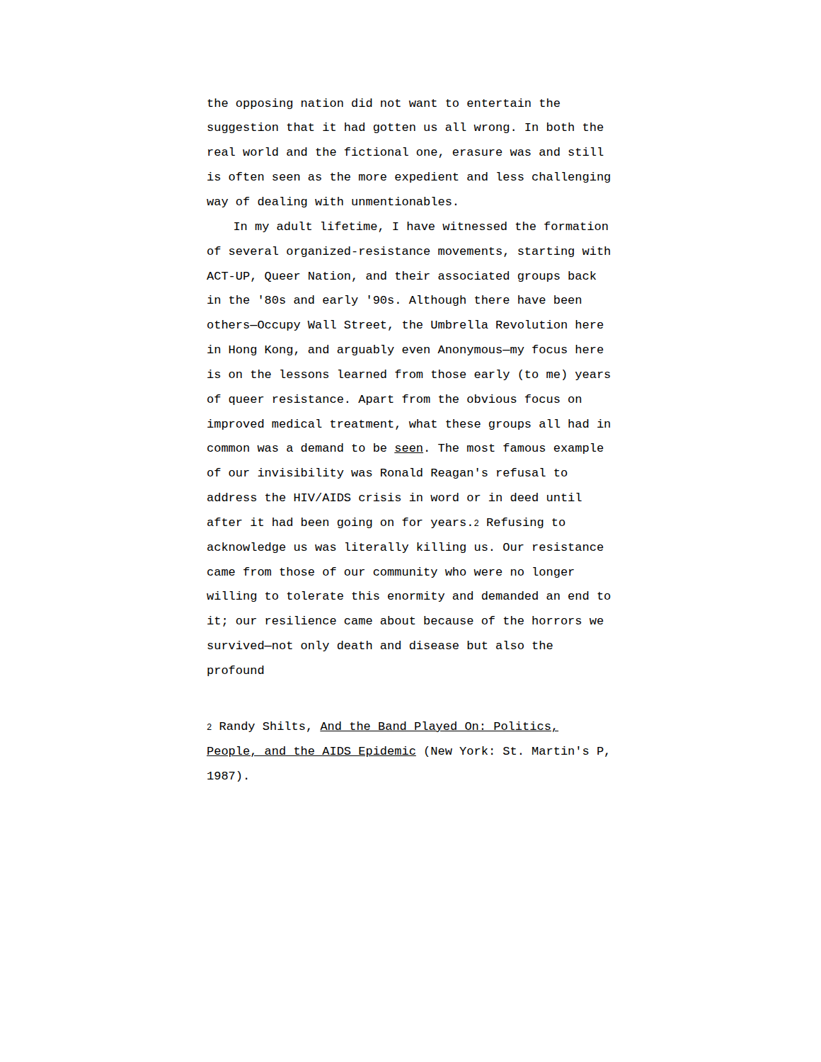the opposing nation did not want to entertain the suggestion that it had gotten us all wrong. In both the real world and the fictional one, erasure was and still is often seen as the more expedient and less challenging way of dealing with unmentionables.
In my adult lifetime, I have witnessed the formation of several organized-resistance movements, starting with ACT-UP, Queer Nation, and their associated groups back in the '80s and early '90s. Although there have been others—Occupy Wall Street, the Umbrella Revolution here in Hong Kong, and arguably even Anonymous—my focus here is on the lessons learned from those early (to me) years of queer resistance. Apart from the obvious focus on improved medical treatment, what these groups all had in common was a demand to be seen. The most famous example of our invisibility was Ronald Reagan's refusal to address the HIV/AIDS crisis in word or in deed until after it had been going on for years.2 Refusing to acknowledge us was literally killing us. Our resistance came from those of our community who were no longer willing to tolerate this enormity and demanded an end to it; our resilience came about because of the horrors we survived—not only death and disease but also the profound
2 Randy Shilts, And the Band Played On: Politics, People, and the AIDS Epidemic (New York: St. Martin's P, 1987).